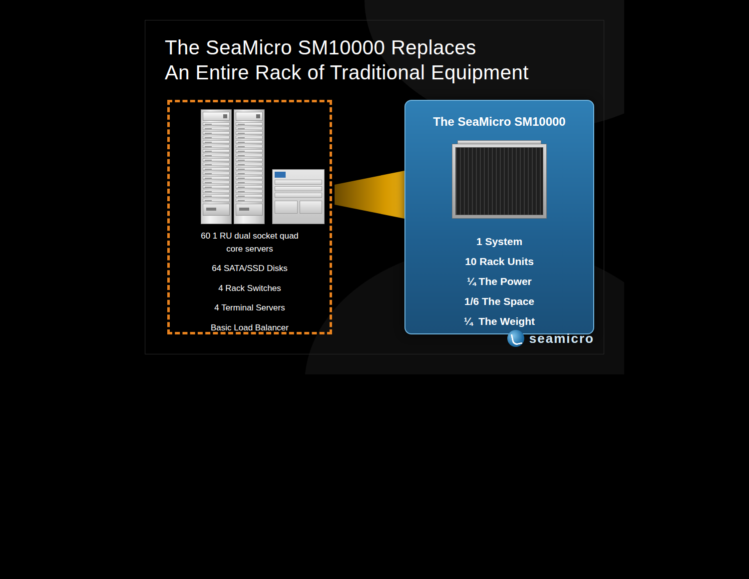The SeaMicro SM10000 Replaces
An Entire Rack of Traditional Equipment
60 1 RU dual socket quad
core servers 64 SATA/SSD Disks 4 Rack Switches 4 Terminal Servers Basic Load Balancer
The SeaMicro SM10000
1 System
10 Rack Units
¼ The Power
1/6 The Space
¼ The Weight
seamicro